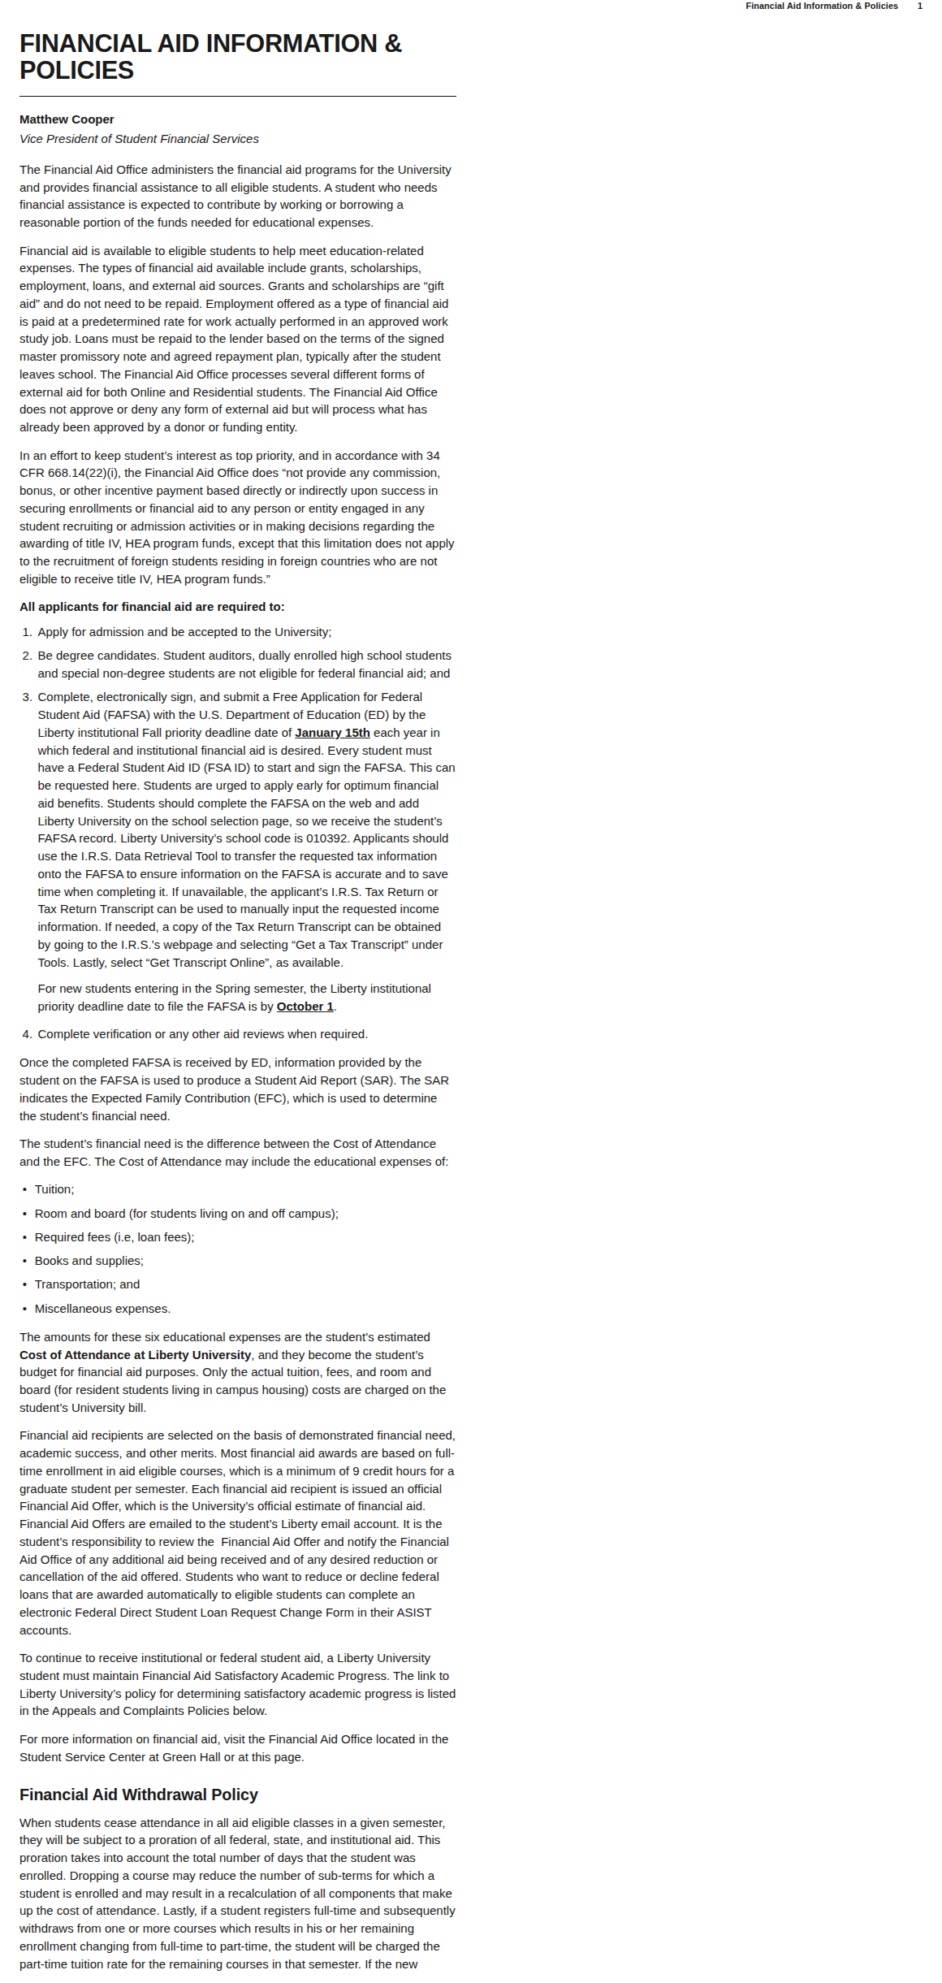Financial Aid Information & Policies 1
Financial Aid Information & Policies
Matthew Cooper
Vice President of Student Financial Services
The Financial Aid Office administers the financial aid programs for the University and provides financial assistance to all eligible students. A student who needs financial assistance is expected to contribute by working or borrowing a reasonable portion of the funds needed for educational expenses.
Financial aid is available to eligible students to help meet education-related expenses. The types of financial aid available include grants, scholarships, employment, loans, and external aid sources. Grants and scholarships are “gift aid” and do not need to be repaid. Employment offered as a type of financial aid is paid at a predetermined rate for work actually performed in an approved work study job. Loans must be repaid to the lender based on the terms of the signed master promissory note and agreed repayment plan, typically after the student leaves school. The Financial Aid Office processes several different forms of external aid for both Online and Residential students. The Financial Aid Office does not approve or deny any form of external aid but will process what has already been approved by a donor or funding entity.
In an effort to keep student’s interest as top priority, and in accordance with 34 CFR 668.14(22)(i), the Financial Aid Office does “not provide any commission, bonus, or other incentive payment based directly or indirectly upon success in securing enrollments or financial aid to any person or entity engaged in any student recruiting or admission activities or in making decisions regarding the awarding of title IV, HEA program funds, except that this limitation does not apply to the recruitment of foreign students residing in foreign countries who are not eligible to receive title IV, HEA program funds.”
All applicants for financial aid are required to:
Apply for admission and be accepted to the University;
Be degree candidates. Student auditors, dually enrolled high school students and special non-degree students are not eligible for federal financial aid; and
Complete, electronically sign, and submit a Free Application for Federal Student Aid (FAFSA) with the U.S. Department of Education (ED) by the Liberty institutional Fall priority deadline date of January 15th each year in which federal and institutional financial aid is desired. Every student must have a Federal Student Aid ID (FSA ID) to start and sign the FAFSA. This can be requested here. Students are urged to apply early for optimum financial aid benefits. Students should complete the FAFSA on the web and add Liberty University on the school selection page, so we receive the student’s FAFSA record. Liberty University’s school code is 010392. Applicants should use the I.R.S. Data Retrieval Tool to transfer the requested tax information onto the FAFSA to ensure information on the FAFSA is accurate and to save time when completing it. If unavailable, the applicant’s I.R.S. Tax Return or Tax Return Transcript can be used to manually input the requested income information. If needed, a copy of the Tax Return Transcript can be obtained by going to the I.R.S.’s webpage and selecting “Get a Tax Transcript” under Tools. Lastly, select “Get Transcript Online”, as available.
For new students entering in the Spring semester, the Liberty institutional priority deadline date to file the FAFSA is by October 1.
Complete verification or any other aid reviews when required.
Once the completed FAFSA is received by ED, information provided by the student on the FAFSA is used to produce a Student Aid Report (SAR). The SAR indicates the Expected Family Contribution (EFC), which is used to determine the student’s financial need.
The student’s financial need is the difference between the Cost of Attendance and the EFC. The Cost of Attendance may include the educational expenses of:
Tuition;
Room and board (for students living on and off campus);
Required fees (i.e, loan fees);
Books and supplies;
Transportation; and
Miscellaneous expenses.
The amounts for these six educational expenses are the student’s estimated Cost of Attendance at Liberty University, and they become the student’s budget for financial aid purposes. Only the actual tuition, fees, and room and board (for resident students living in campus housing) costs are charged on the student’s University bill.
Financial aid recipients are selected on the basis of demonstrated financial need, academic success, and other merits. Most financial aid awards are based on full-time enrollment in aid eligible courses, which is a minimum of 9 credit hours for a graduate student per semester. Each financial aid recipient is issued an official Financial Aid Offer, which is the University’s official estimate of financial aid. Financial Aid Offers are emailed to the student’s Liberty email account. It is the student’s responsibility to review the Financial Aid Offer and notify the Financial Aid Office of any additional aid being received and of any desired reduction or cancellation of the aid offered. Students who want to reduce or decline federal loans that are awarded automatically to eligible students can complete an electronic Federal Direct Student Loan Request Change Form in their ASIST accounts.
To continue to receive institutional or federal student aid, a Liberty University student must maintain Financial Aid Satisfactory Academic Progress. The link to Liberty University’s policy for determining satisfactory academic progress is listed in the Appeals and Complaints Policies below.
For more information on financial aid, visit the Financial Aid Office located in the Student Service Center at Green Hall or at this page.
Financial Aid Withdrawal Policy
When students cease attendance in all aid eligible classes in a given semester, they will be subject to a proration of all federal, state, and institutional aid. This proration takes into account the total number of days that the student was enrolled. Dropping a course may reduce the number of sub-terms for which a student is enrolled and may result in a recalculation of all components that make up the cost of attendance. Lastly, if a student registers full-time and subsequently withdraws from one or more courses which results in his or her remaining enrollment changing from full-time to part-time, the student will be charged the part-time tuition rate for the remaining courses in that semester. If the new